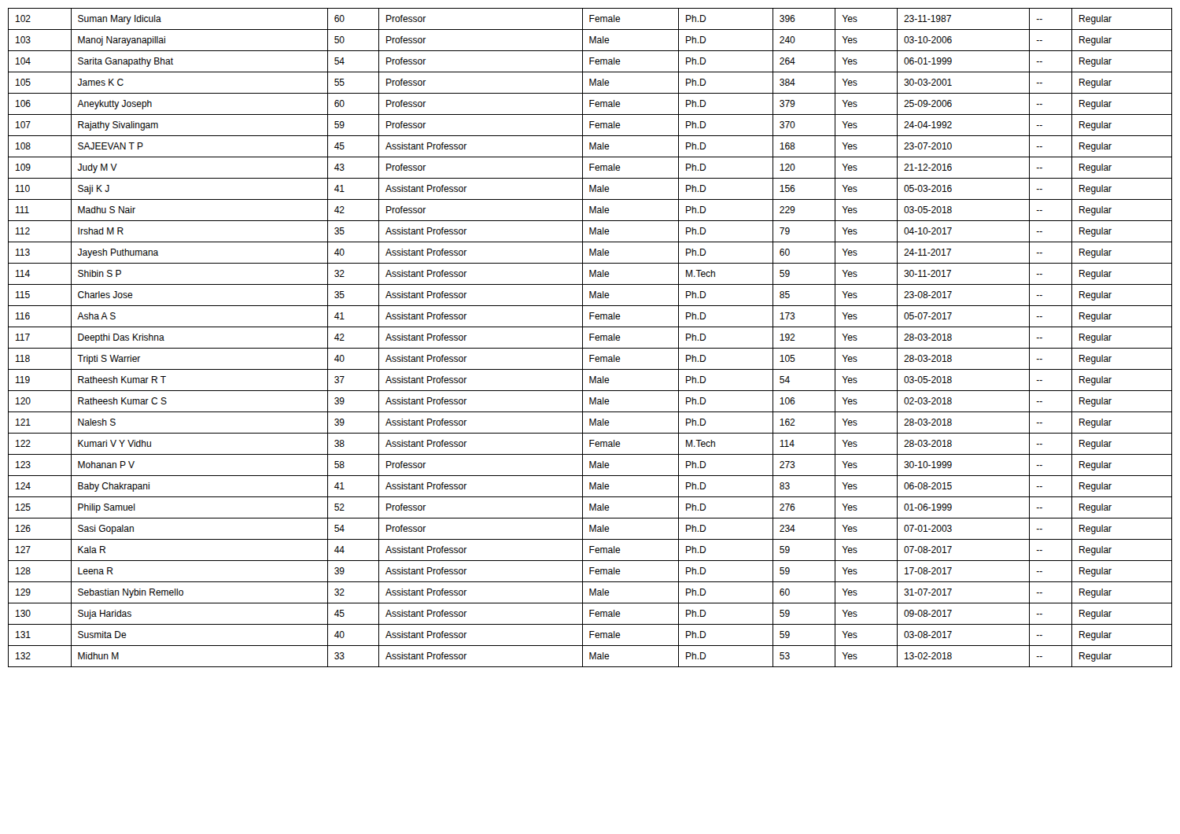| 102 | Suman Mary Idicula | 60 | Professor | Female | Ph.D | 396 | Yes | 23-11-1987 | -- | Regular |
| 103 | Manoj Narayanapillai | 50 | Professor | Male | Ph.D | 240 | Yes | 03-10-2006 | -- | Regular |
| 104 | Sarita Ganapathy Bhat | 54 | Professor | Female | Ph.D | 264 | Yes | 06-01-1999 | -- | Regular |
| 105 | James K C | 55 | Professor | Male | Ph.D | 384 | Yes | 30-03-2001 | -- | Regular |
| 106 | Aneykutty Joseph | 60 | Professor | Female | Ph.D | 379 | Yes | 25-09-2006 | -- | Regular |
| 107 | Rajathy Sivalingam | 59 | Professor | Female | Ph.D | 370 | Yes | 24-04-1992 | -- | Regular |
| 108 | SAJEEVAN T P | 45 | Assistant Professor | Male | Ph.D | 168 | Yes | 23-07-2010 | -- | Regular |
| 109 | Judy M V | 43 | Professor | Female | Ph.D | 120 | Yes | 21-12-2016 | -- | Regular |
| 110 | Saji K J | 41 | Assistant Professor | Male | Ph.D | 156 | Yes | 05-03-2016 | -- | Regular |
| 111 | Madhu S Nair | 42 | Professor | Male | Ph.D | 229 | Yes | 03-05-2018 | -- | Regular |
| 112 | Irshad M R | 35 | Assistant Professor | Male | Ph.D | 79 | Yes | 04-10-2017 | -- | Regular |
| 113 | Jayesh Puthumana | 40 | Assistant Professor | Male | Ph.D | 60 | Yes | 24-11-2017 | -- | Regular |
| 114 | Shibin S P | 32 | Assistant Professor | Male | M.Tech | 59 | Yes | 30-11-2017 | -- | Regular |
| 115 | Charles Jose | 35 | Assistant Professor | Male | Ph.D | 85 | Yes | 23-08-2017 | -- | Regular |
| 116 | Asha A S | 41 | Assistant Professor | Female | Ph.D | 173 | Yes | 05-07-2017 | -- | Regular |
| 117 | Deepthi Das Krishna | 42 | Assistant Professor | Female | Ph.D | 192 | Yes | 28-03-2018 | -- | Regular |
| 118 | Tripti S Warrier | 40 | Assistant Professor | Female | Ph.D | 105 | Yes | 28-03-2018 | -- | Regular |
| 119 | Ratheesh Kumar R T | 37 | Assistant Professor | Male | Ph.D | 54 | Yes | 03-05-2018 | -- | Regular |
| 120 | Ratheesh Kumar C S | 39 | Assistant Professor | Male | Ph.D | 106 | Yes | 02-03-2018 | -- | Regular |
| 121 | Nalesh S | 39 | Assistant Professor | Male | Ph.D | 162 | Yes | 28-03-2018 | -- | Regular |
| 122 | Kumari V Y Vidhu | 38 | Assistant Professor | Female | M.Tech | 114 | Yes | 28-03-2018 | -- | Regular |
| 123 | Mohanan P V | 58 | Professor | Male | Ph.D | 273 | Yes | 30-10-1999 | -- | Regular |
| 124 | Baby Chakrapani | 41 | Assistant Professor | Male | Ph.D | 83 | Yes | 06-08-2015 | -- | Regular |
| 125 | Philip Samuel | 52 | Professor | Male | Ph.D | 276 | Yes | 01-06-1999 | -- | Regular |
| 126 | Sasi Gopalan | 54 | Professor | Male | Ph.D | 234 | Yes | 07-01-2003 | -- | Regular |
| 127 | Kala R | 44 | Assistant Professor | Female | Ph.D | 59 | Yes | 07-08-2017 | -- | Regular |
| 128 | Leena R | 39 | Assistant Professor | Female | Ph.D | 59 | Yes | 17-08-2017 | -- | Regular |
| 129 | Sebastian Nybin Remello | 32 | Assistant Professor | Male | Ph.D | 60 | Yes | 31-07-2017 | -- | Regular |
| 130 | Suja Haridas | 45 | Assistant Professor | Female | Ph.D | 59 | Yes | 09-08-2017 | -- | Regular |
| 131 | Susmita De | 40 | Assistant Professor | Female | Ph.D | 59 | Yes | 03-08-2017 | -- | Regular |
| 132 | Midhun M | 33 | Assistant Professor | Male | Ph.D | 53 | Yes | 13-02-2018 | -- | Regular |